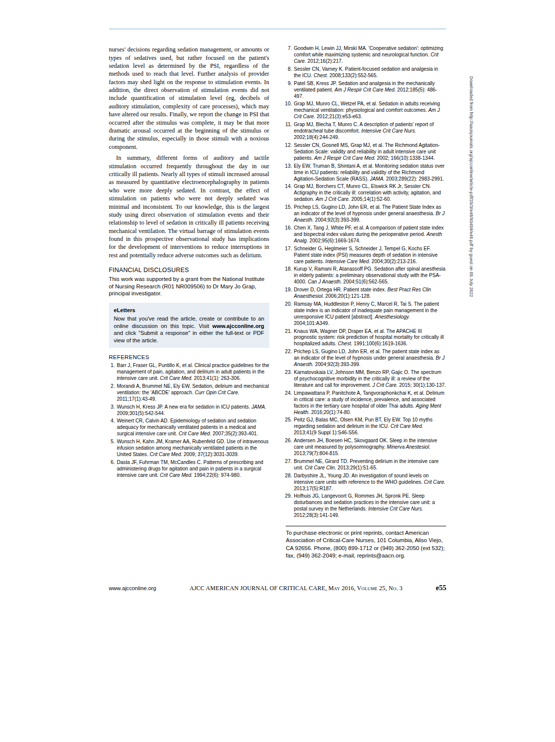Downloaded from http://aacnjournals.org/ajcconline/article-pdf/25/3/e48/93458/e48.pdf by guest on 05 July 2022
nurses' decisions regarding sedation management, or amounts or types of sedatives used, but rather focused on the patient's sedation level as determined by the PSI, regardless of the methods used to reach that level. Further analysis of provider factors may shed light on the response to stimulation events. In addition, the direct observation of stimulation events did not include quantification of stimulation level (eg, decibels of auditory stimulation, complexity of care processes), which may have altered our results. Finally, we report the change in PSI that occurred after the stimulus was complete, it may be that more dramatic arousal occurred at the beginning of the stimulus or during the stimulus, especially in those stimuli with a noxious component.
In summary, different forms of auditory and tactile stimulation occurred frequently throughout the day in our critically ill patients. Nearly all types of stimuli increased arousal as measured by quantitative electroencephalography in patients who were more deeply sedated. In contrast, the effect of stimulation on patients who were not deeply sedated was minimal and inconsistent. To our knowledge, this is the largest study using direct observation of stimulation events and their relationship to level of sedation in critically ill patients receiving mechanical ventilation. The virtual barrage of stimulation events found in this prospective observational study has implications for the development of interventions to reduce interruptions in rest and potentially reduce adverse outcomes such as delirium.
Financial Disclosures
This work was supported by a grant from the National Institute of Nursing Research (R01 NR009506) to Dr Mary Jo Grap, principal investigator.
eLetters
Now that you've read the article, create or contribute to an online discussion on this topic. Visit www.ajcconline.org and click "Submit a response" in either the full-text or PDF view of the article.
References
Barr J, Fraser GL, Puntillo K, et al. Clinical practice guidelines for the management of pain, agitation, and delirium in adult patients in the intensive care unit. Crit Care Med. 2013;41(1): 263-306.
Morandi A, Brummel NE, Ely EW. Sedation, delirium and mechanical ventilation: the 'ABCDE' approach. Curr Opin Crit Care. 2011;17(1):43-49.
Wunsch H, Kress JP. A new era for sedation in ICU patients. JAMA. 2009;301(5):542-544.
Weinert CR, Calvin AD. Epidemiology of sedation and sedation adequacy for mechanically ventilated patients in a medical and surgical intensive care unit. Crit Care Med. 2007;35(2):393-401.
Wunsch H, Kahn JM, Kramer AA, Rubenfeld GD. Use of intravenous infusion sedation among mechanically ventilated patients in the United States. Crit Care Med. 2009; 37(12):3031-3039.
Dasta JF, Fuhrman TM, McCandles C. Patterns of prescribing and administering drugs for agitation and pain in patients in a surgical intensive care unit. Crit Care Med. 1994;22(6): 974-980.
Goodwin H, Lewin JJ, Mirski MA. 'Cooperative sedation': optimizing comfort while maximizing systemic and neurological function. Crit Care. 2012;16(2):217.
Sessler CN, Varney K. Patient-focused sedation and analgesia in the ICU. Chest. 2008;133(2):552-565.
Patel SB, Kress JP. Sedation and analgesia in the mechanically ventilated patient. Am J Respir Crit Care Med. 2012;185(5): 486-497.
Grap MJ, Munro CL, Wetzel PA, et al. Sedation in adults receiving mechanical ventilation: physiological and comfort outcomes. Am J Crit Care. 2012;21(3):e53-e63.
Grap MJ, Blecha T, Munro C. A description of patients' report of endotracheal tube discomfort. Intensive Crit Care Nurs. 2002;18(4):244-249.
Sessler CN, Gosnell MS, Grap MJ, et al. The Richmond Agitation-Sedation Scale: validity and reliability in adult intensive care unit patients. Am J Respir Crit Care Med. 2002; 166(10):1338-1344.
Ely EW, Truman B, Shintani A, et al. Monitoring sedation status over time in ICU patients: reliability and validity of the Richmond Agitation-Sedation Scale (RASS). JAMA. 2003;289(22): 2983-2991.
Grap MJ, Borchers CT, Munro CL, Elswick RK Jr, Sessler CN. Actigraphy in the critically ill: correlation with activity, agitation, and sedation. Am J Crit Care. 2005;14(1):52-60.
Prichep LS, Gugino LD, John ER, et al. The Patient State Index as an indicator of the level of hypnosis under general anaesthesia. Br J Anaesth. 2004;92(3):393-399.
Chen X, Tang J, White PF, et al. A comparison of patient state index and bispectral index values during the perioperative period. Anesth Analg. 2002;95(6):1669-1674.
Schneider G, Heglmeier S, Schneider J, Tempel G, Kochs EF. Patient state index (PSI) measures depth of sedation in intensive care patients. Intensive Care Med. 2004;30(2):213-216.
Kurup V, Ramani R, Atanassoff PG. Sedation after spinal anesthesia in elderly patients: a preliminary observational study with the PSA-4000. Can J Anaesth. 2004;51(6):562-565.
Drover D, Ortega HR. Patient state index. Best Pract Res Clin Anaesthesiol. 2006;20(1):121-128.
Ramsay MA, Huddleston P, Henry C, Marcel R, Tai S. The patient state index is an indicator of inadequate pain management in the unresponsive ICU patient [abstract]. Anesthesiology. 2004;101:A349.
Knaus WA, Wagner DP, Draper EA, et al. The APACHE III prognostic system: risk prediction of hospital mortality for critically ill hospitalized adults. Chest. 1991;100(6):1619-1636.
Prichep LS, Gugino LD, John ER, et al. The patient state index as an indicator of the level of hypnosis under general anaesthesia. Br J Anaesth. 2004;92(3):393-399.
Karnatovskaia LV, Johnson MM, Benzo RP, Gajic O. The spectrum of psychocognitive morbidity in the critically ill: a review of the literature and call for improvement. J Crit Care. 2015; 30(1):130-137.
Limpawattana P, Panitchote A, Tangvoraphonkchai K, et al. Delirium in critical care: a study of incidence, prevalence, and associated factors in the tertiary care hospital of older Thai adults. Aging Ment Health. 2016;20(1):74-80.
Peitz GJ, Balas MC, Olsen KM, Pun BT, Ely EW. Top 10 myths regarding sedation and delirium in the ICU. Crit Care Med. 2013;41(9 Suppl 1):S46-S56.
Andersen JH, Boesen HC, Skovgaard OK. Sleep in the intensive care unit measured by polysomnography. Minerva Anestesiol. 2013;79(7):804-815.
Brummel NE, Girard TD. Preventing delirium in the intensive care unit. Crit Care Clin. 2013;29(1):51-65.
Darbyshire JL, Young JD. An investigation of sound levels on intensive care units with reference to the WHO guidelines. Crit Care. 2013;17(5):R187.
Hofhuis JG, Langevoort G, Rommes JH, Spronk PE. Sleep disturbances and sedation practices in the intensive care unit: a postal survey in the Netherlands. Intensive Crit Care Nurs. 2012;28(3):141-149.
To purchase electronic or print reprints, contact American Association of Critical-Care Nurses, 101 Columbia, Aliso Viejo, CA 92656. Phone, (800) 899-1712 or (949) 362-2050 (ext 532); fax, (949) 362-2049; e-mail, reprints@aacn.org.
www.ajcconline.org
AJCC AMERICAN JOURNAL OF CRITICAL CARE, May 2016, Volume 25, No. 3
e55